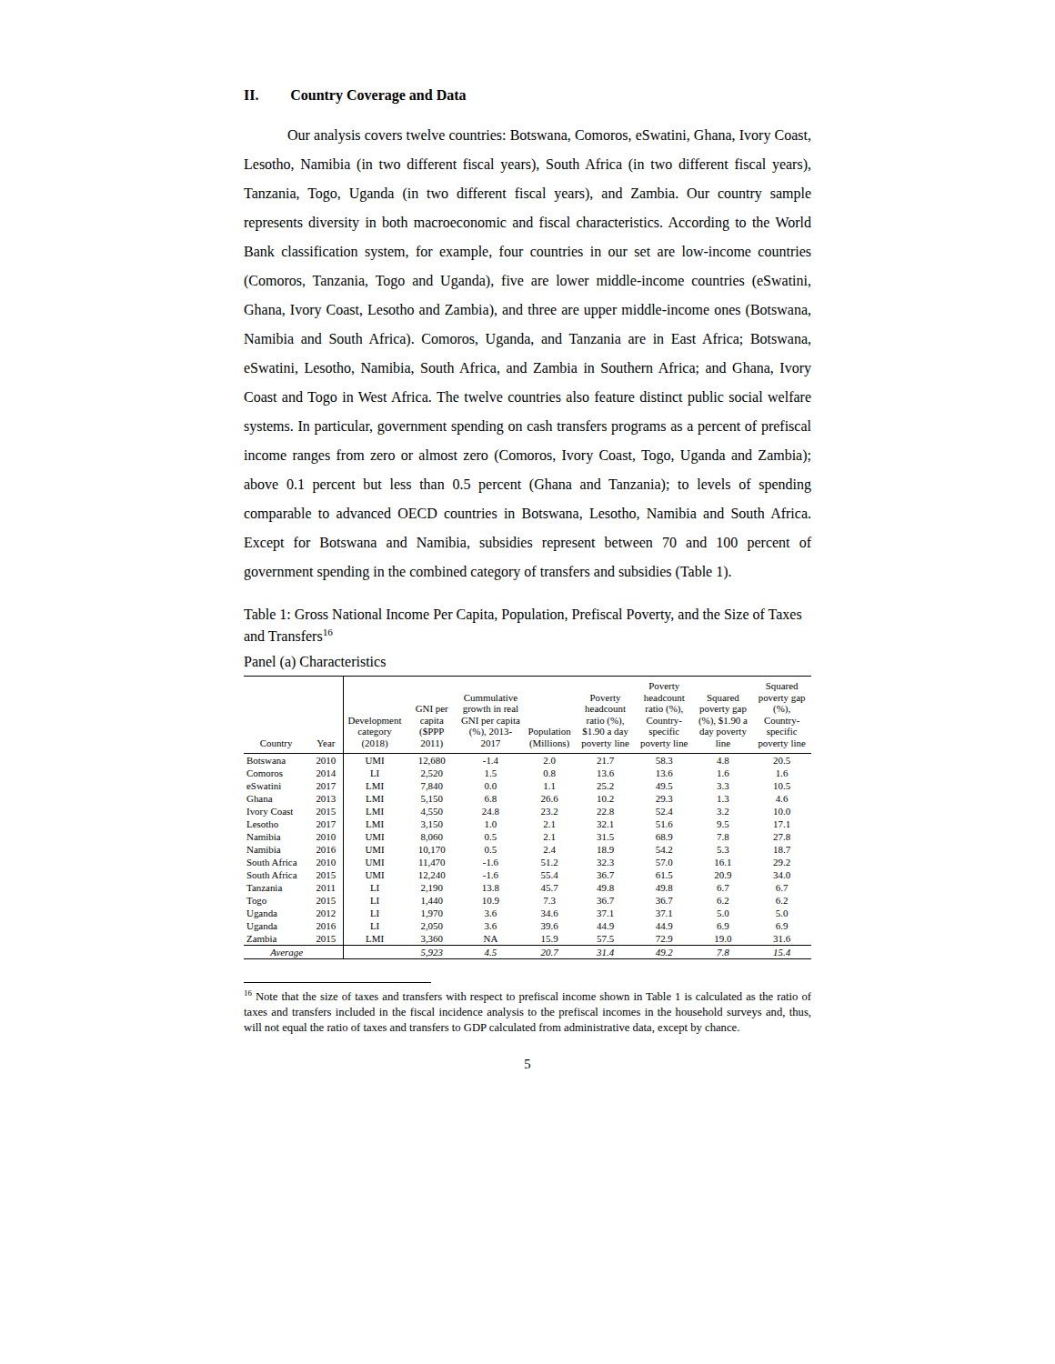II. Country Coverage and Data
Our analysis covers twelve countries: Botswana, Comoros, eSwatini, Ghana, Ivory Coast, Lesotho, Namibia (in two different fiscal years), South Africa (in two different fiscal years), Tanzania, Togo, Uganda (in two different fiscal years), and Zambia. Our country sample represents diversity in both macroeconomic and fiscal characteristics. According to the World Bank classification system, for example, four countries in our set are low-income countries (Comoros, Tanzania, Togo and Uganda), five are lower middle-income countries (eSwatini, Ghana, Ivory Coast, Lesotho and Zambia), and three are upper middle-income ones (Botswana, Namibia and South Africa). Comoros, Uganda, and Tanzania are in East Africa; Botswana, eSwatini, Lesotho, Namibia, South Africa, and Zambia in Southern Africa; and Ghana, Ivory Coast and Togo in West Africa. The twelve countries also feature distinct public social welfare systems. In particular, government spending on cash transfers programs as a percent of prefiscal income ranges from zero or almost zero (Comoros, Ivory Coast, Togo, Uganda and Zambia); above 0.1 percent but less than 0.5 percent (Ghana and Tanzania); to levels of spending comparable to advanced OECD countries in Botswana, Lesotho, Namibia and South Africa. Except for Botswana and Namibia, subsidies represent between 70 and 100 percent of government spending in the combined category of transfers and subsidies (Table 1).
Table 1: Gross National Income Per Capita, Population, Prefiscal Poverty, and the Size of Taxes and Transfers16
Panel (a) Characteristics
| Country | Year | Development category (2018) | GNI per capita ($PPP 2011) | Cummulative growth in real GNI per capita (%), 2013-2017 | Population (Millions) | Poverty headcount ratio (%), $1.90 a day poverty line | Poverty headcount ratio (%), Country-specific poverty line | Squared poverty gap (%), $1.90 a day poverty line | Squared poverty gap (%), Country-specific poverty line |
| --- | --- | --- | --- | --- | --- | --- | --- | --- | --- |
| Botswana | 2010 | UMI | 12,680 | -1.4 | 2.0 | 21.7 | 58.3 | 4.8 | 20.5 |
| Comoros | 2014 | LI | 2,520 | 1.5 | 0.8 | 13.6 | 13.6 | 1.6 | 1.6 |
| eSwatini | 2017 | LMI | 7,840 | 0.0 | 1.1 | 25.2 | 49.5 | 3.3 | 10.5 |
| Ghana | 2013 | LMI | 5,150 | 6.8 | 26.6 | 10.2 | 29.3 | 1.3 | 4.6 |
| Ivory Coast | 2015 | LMI | 4,550 | 24.8 | 23.2 | 22.8 | 52.4 | 3.2 | 10.0 |
| Lesotho | 2017 | LMI | 3,150 | 1.0 | 2.1 | 32.1 | 51.6 | 9.5 | 17.1 |
| Namibia | 2010 | UMI | 8,060 | 0.5 | 2.1 | 31.5 | 68.9 | 7.8 | 27.8 |
| Namibia | 2016 | UMI | 10,170 | 0.5 | 2.4 | 18.9 | 54.2 | 5.3 | 18.7 |
| South Africa | 2010 | UMI | 11,470 | -1.6 | 51.2 | 32.3 | 57.0 | 16.1 | 29.2 |
| South Africa | 2015 | UMI | 12,240 | -1.6 | 55.4 | 36.7 | 61.5 | 20.9 | 34.0 |
| Tanzania | 2011 | LI | 2,190 | 13.8 | 45.7 | 49.8 | 49.8 | 6.7 | 6.7 |
| Togo | 2015 | LI | 1,440 | 10.9 | 7.3 | 36.7 | 36.7 | 6.2 | 6.2 |
| Uganda | 2012 | LI | 1,970 | 3.6 | 34.6 | 37.1 | 37.1 | 5.0 | 5.0 |
| Uganda | 2016 | LI | 2,050 | 3.6 | 39.6 | 44.9 | 44.9 | 6.9 | 6.9 |
| Zambia | 2015 | LMI | 3,360 | NA | 15.9 | 57.5 | 72.9 | 19.0 | 31.6 |
| Average | | | 5,923 | 4.5 | 20.7 | 31.4 | 49.2 | 7.8 | 15.4 |
16 Note that the size of taxes and transfers with respect to prefiscal income shown in Table 1 is calculated as the ratio of taxes and transfers included in the fiscal incidence analysis to the prefiscal incomes in the household surveys and, thus, will not equal the ratio of taxes and transfers to GDP calculated from administrative data, except by chance.
5